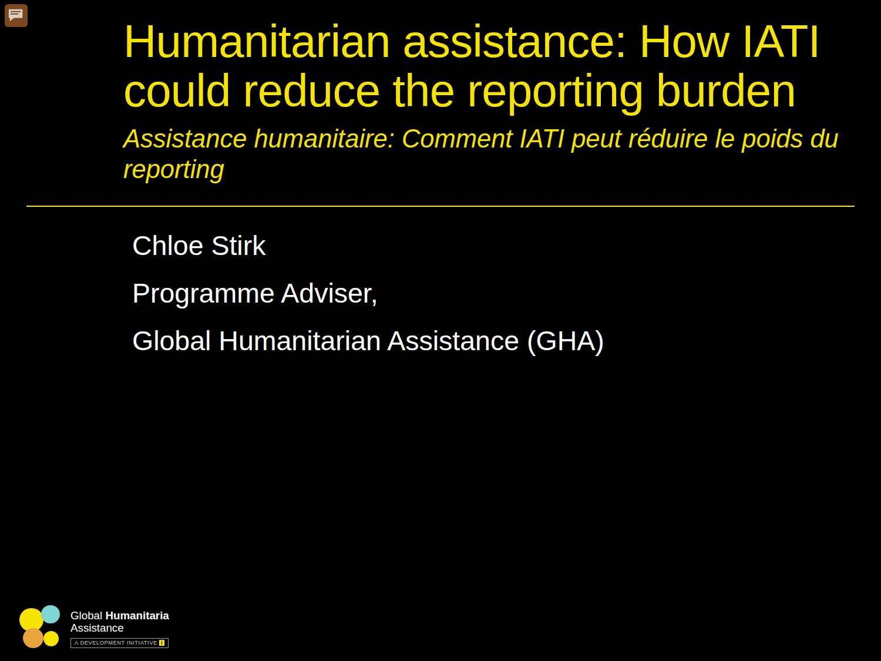Humanitarian assistance: How IATI could reduce the reporting burden
Assistance humanitaire: Comment IATI peut réduire le poids du reporting
Chloe Stirk
Programme Adviser,
Global Humanitarian Assistance (GHA)
Global Humanitarian
Assistance
A DEVELOPMENT INITIATIVEi